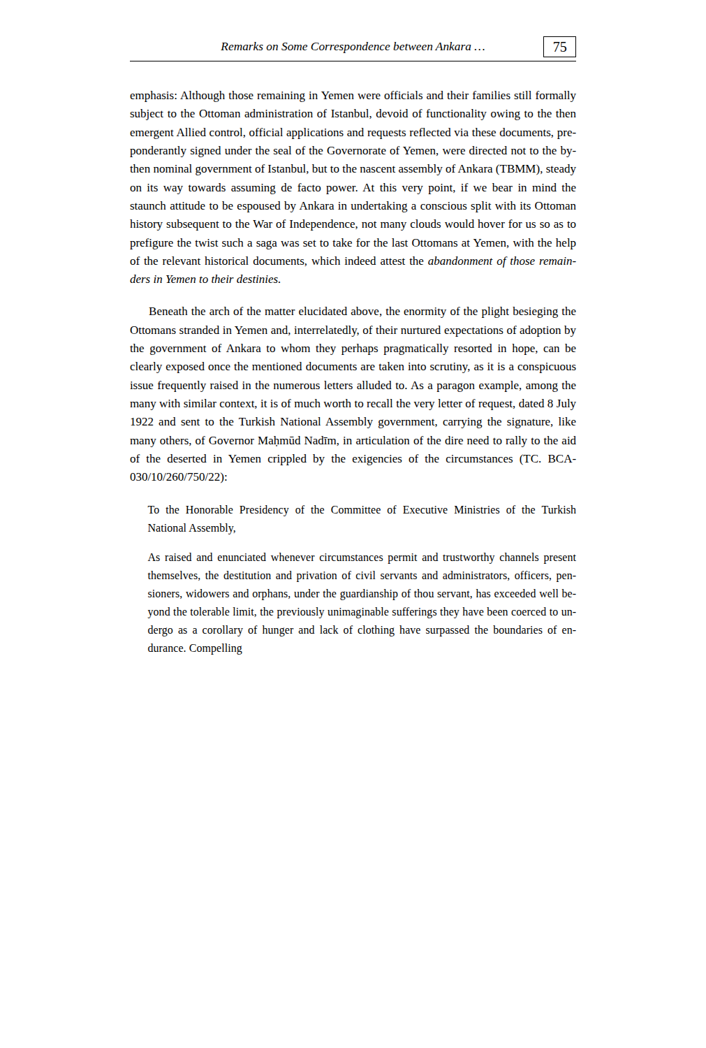75
Remarks on Some Correspondence between Ankara …
emphasis: Although those remaining in Yemen were officials and their families still formally subject to the Ottoman administration of Istanbul, devoid of functionality owing to the then emergent Allied control, official applications and requests reflected via these documents, preponderantly signed under the seal of the Governorate of Yemen, were directed not to the by-then nominal government of Istanbul, but to the nascent assembly of Ankara (TBMM), steady on its way towards assuming de facto power. At this very point, if we bear in mind the staunch attitude to be espoused by Ankara in undertaking a conscious split with its Ottoman history subsequent to the War of Independence, not many clouds would hover for us so as to prefigure the twist such a saga was set to take for the last Ottomans at Yemen, with the help of the relevant historical documents, which indeed attest the abandonment of those remainders in Yemen to their destinies.
Beneath the arch of the matter elucidated above, the enormity of the plight besieging the Ottomans stranded in Yemen and, interrelatedly, of their nurtured expectations of adoption by the government of Ankara to whom they perhaps pragmatically resorted in hope, can be clearly exposed once the mentioned documents are taken into scrutiny, as it is a conspicuous issue frequently raised in the numerous letters alluded to. As a paragon example, among the many with similar context, it is of much worth to recall the very letter of request, dated 8 July 1922 and sent to the Turkish National Assembly government, carrying the signature, like many others, of Governor Maḥmūd Nadīm, in articulation of the dire need to rally to the aid of the deserted in Yemen crippled by the exigencies of the circumstances (TC. BCA-030/10/260/750/22):
To the Honorable Presidency of the Committee of Executive Ministries of the Turkish National Assembly,
As raised and enunciated whenever circumstances permit and trustworthy channels present themselves, the destitution and privation of civil servants and administrators, officers, pensioners, widowers and orphans, under the guardianship of thou servant, has exceeded well beyond the tolerable limit, the previously unimaginable sufferings they have been coerced to undergo as a corollary of hunger and lack of clothing have surpassed the boundaries of endurance. Compelling